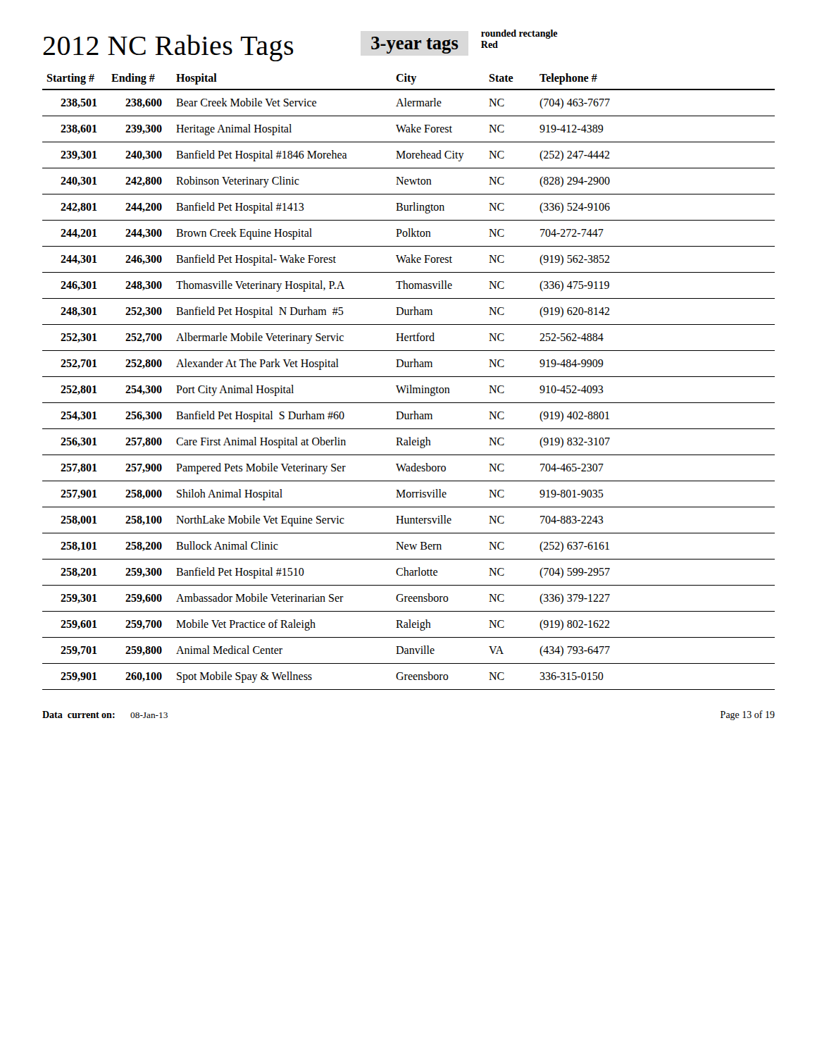2012 NC Rabies Tags
3-year tags rounded rectangle
Red
| Starting # | Ending # | Hospital | City | State | Telephone # |
| --- | --- | --- | --- | --- | --- |
| 238,501 | 238,600 | Bear Creek Mobile Vet Service | Alermarle | NC | (704) 463-7677 |
| 238,601 | 239,300 | Heritage Animal Hospital | Wake Forest | NC | 919-412-4389 |
| 239,301 | 240,300 | Banfield Pet Hospital #1846 Morehea | Morehead City | NC | (252) 247-4442 |
| 240,301 | 242,800 | Robinson Veterinary Clinic | Newton | NC | (828) 294-2900 |
| 242,801 | 244,200 | Banfield Pet Hospital #1413 | Burlington | NC | (336) 524-9106 |
| 244,201 | 244,300 | Brown Creek Equine Hospital | Polkton | NC | 704-272-7447 |
| 244,301 | 246,300 | Banfield Pet Hospital- Wake Forest | Wake Forest | NC | (919) 562-3852 |
| 246,301 | 248,300 | Thomasville Veterinary Hospital, P.A | Thomasville | NC | (336) 475-9119 |
| 248,301 | 252,300 | Banfield Pet Hospital N Durham #5 | Durham | NC | (919) 620-8142 |
| 252,301 | 252,700 | Albermarle Mobile Veterinary Servic | Hertford | NC | 252-562-4884 |
| 252,701 | 252,800 | Alexander At The Park Vet Hospital | Durham | NC | 919-484-9909 |
| 252,801 | 254,300 | Port City Animal Hospital | Wilmington | NC | 910-452-4093 |
| 254,301 | 256,300 | Banfield Pet Hospital S Durham #60 | Durham | NC | (919) 402-8801 |
| 256,301 | 257,800 | Care First Animal Hospital at Oberlin | Raleigh | NC | (919) 832-3107 |
| 257,801 | 257,900 | Pampered Pets Mobile Veterinary Ser | Wadesboro | NC | 704-465-2307 |
| 257,901 | 258,000 | Shiloh Animal Hospital | Morrisville | NC | 919-801-9035 |
| 258,001 | 258,100 | NorthLake Mobile Vet Equine Servic | Huntersville | NC | 704-883-2243 |
| 258,101 | 258,200 | Bullock Animal Clinic | New Bern | NC | (252) 637-6161 |
| 258,201 | 259,300 | Banfield Pet Hospital #1510 | Charlotte | NC | (704) 599-2957 |
| 259,301 | 259,600 | Ambassador Mobile Veterinarian Ser | Greensboro | NC | (336) 379-1227 |
| 259,601 | 259,700 | Mobile Vet Practice of Raleigh | Raleigh | NC | (919) 802-1622 |
| 259,701 | 259,800 | Animal Medical Center | Danville | VA | (434) 793-6477 |
| 259,901 | 260,100 | Spot Mobile Spay & Wellness | Greensboro | NC | 336-315-0150 |
Data current on: 08-Jan-13
Page 13 of 19